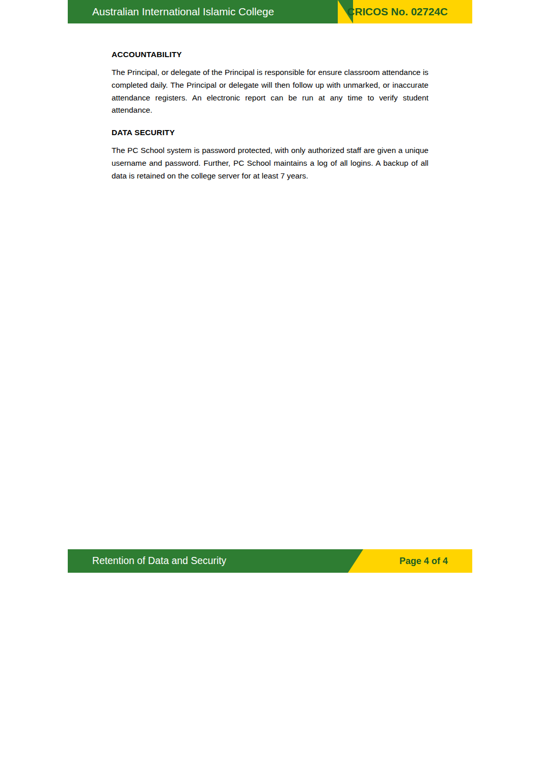Australian International Islamic College
CRICOS No. 02724C
ACCOUNTABILITY
The Principal, or delegate of the Principal is responsible for ensure classroom attendance is completed daily. The Principal or delegate will then follow up with unmarked, or inaccurate attendance registers. An electronic report can be run at any time to verify student attendance.
DATA SECURITY
The PC School system is password protected, with only authorized staff are given a unique username and password. Further, PC School maintains a log of all logins. A backup of all data is retained on the college server for at least 7 years.
Retention of Data and Security
Page 4 of 4